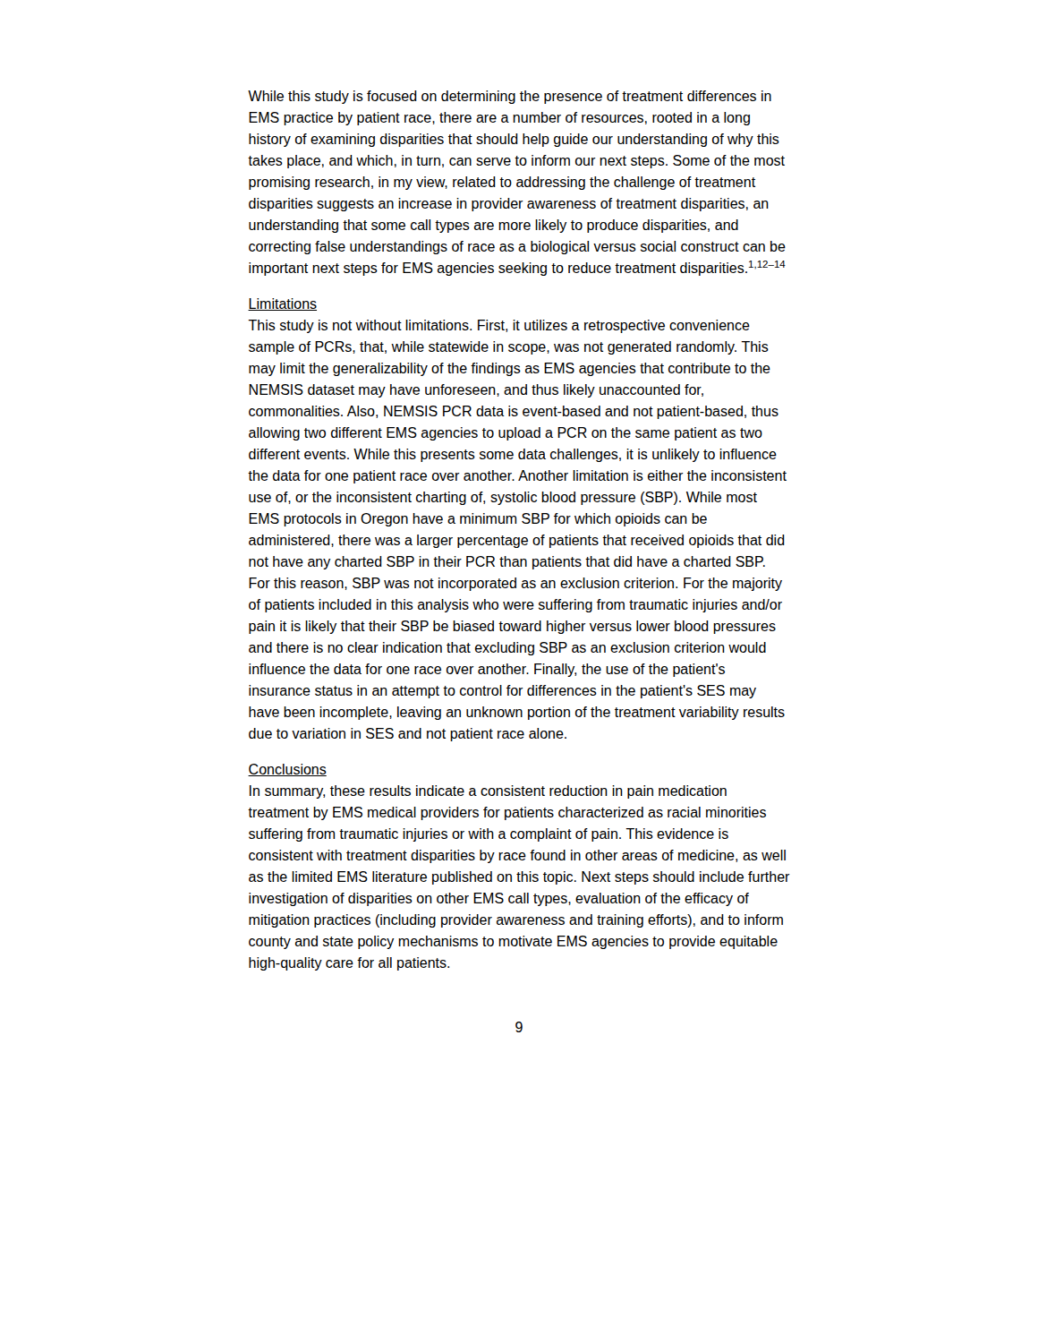While this study is focused on determining the presence of treatment differences in EMS practice by patient race, there are a number of resources, rooted in a long history of examining disparities that should help guide our understanding of why this takes place, and which, in turn, can serve to inform our next steps. Some of the most promising research, in my view, related to addressing the challenge of treatment disparities suggests an increase in provider awareness of treatment disparities, an understanding that some call types are more likely to produce disparities, and correcting false understandings of race as a biological versus social construct can be important next steps for EMS agencies seeking to reduce treatment disparities.1,12–14
Limitations
This study is not without limitations. First, it utilizes a retrospective convenience sample of PCRs, that, while statewide in scope, was not generated randomly. This may limit the generalizability of the findings as EMS agencies that contribute to the NEMSIS dataset may have unforeseen, and thus likely unaccounted for, commonalities. Also, NEMSIS PCR data is event-based and not patient-based, thus allowing two different EMS agencies to upload a PCR on the same patient as two different events. While this presents some data challenges, it is unlikely to influence the data for one patient race over another. Another limitation is either the inconsistent use of, or the inconsistent charting of, systolic blood pressure (SBP). While most EMS protocols in Oregon have a minimum SBP for which opioids can be administered, there was a larger percentage of patients that received opioids that did not have any charted SBP in their PCR than patients that did have a charted SBP. For this reason, SBP was not incorporated as an exclusion criterion. For the majority of patients included in this analysis who were suffering from traumatic injuries and/or pain it is likely that their SBP be biased toward higher versus lower blood pressures and there is no clear indication that excluding SBP as an exclusion criterion would influence the data for one race over another. Finally, the use of the patient's insurance status in an attempt to control for differences in the patient's SES may have been incomplete, leaving an unknown portion of the treatment variability results due to variation in SES and not patient race alone.
Conclusions
In summary, these results indicate a consistent reduction in pain medication treatment by EMS medical providers for patients characterized as racial minorities suffering from traumatic injuries or with a complaint of pain. This evidence is consistent with treatment disparities by race found in other areas of medicine, as well as the limited EMS literature published on this topic. Next steps should include further investigation of disparities on other EMS call types, evaluation of the efficacy of mitigation practices (including provider awareness and training efforts), and to inform county and state policy mechanisms to motivate EMS agencies to provide equitable high-quality care for all patients.
9